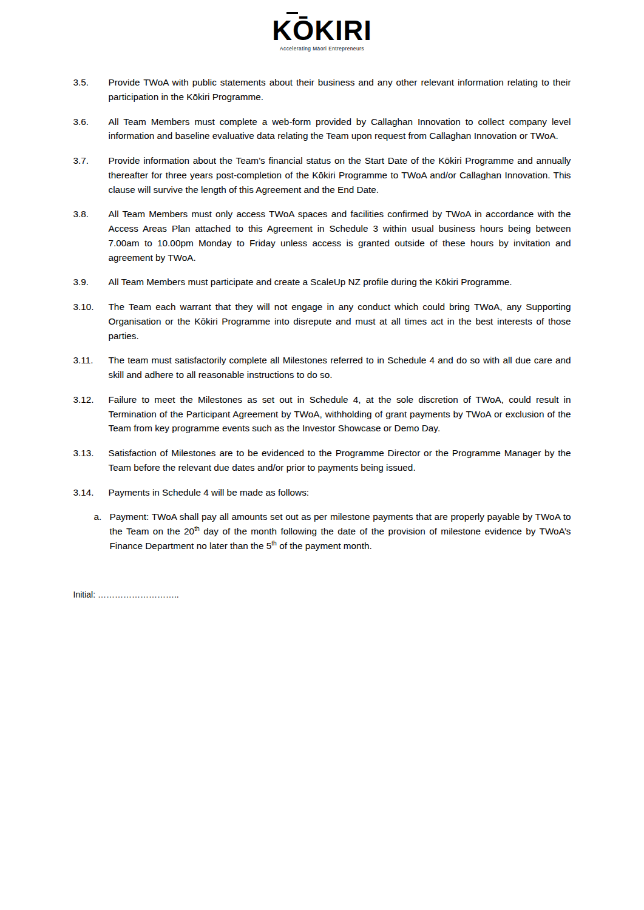K ŌKIRI
Accelerating Māori Entrepreneurs
3.5. Provide TWoA with public statements about their business and any other relevant information relating to their participation in the Kōkiri Programme.
3.6. All Team Members must complete a web-form provided by Callaghan Innovation to collect company level information and baseline evaluative data relating the Team upon request from Callaghan Innovation or TWoA.
3.7. Provide information about the Team’s financial status on the Start Date of the Kōkiri Programme and annually thereafter for three years post-completion of the Kōkiri Programme to TWoA and/or Callaghan Innovation. This clause will survive the length of this Agreement and the End Date.
3.8. All Team Members must only access TWoA spaces and facilities confirmed by TWoA in accordance with the Access Areas Plan attached to this Agreement in Schedule 3 within usual business hours being between 7.00am to 10.00pm Monday to Friday unless access is granted outside of these hours by invitation and agreement by TWoA.
3.9. All Team Members must participate and create a ScaleUp NZ profile during the Kōkiri Programme.
3.10. The Team each warrant that they will not engage in any conduct which could bring TWoA, any Supporting Organisation or the Kōkiri Programme into disrepute and must at all times act in the best interests of those parties.
3.11. The team must satisfactorily complete all Milestones referred to in Schedule 4 and do so with all due care and skill and adhere to all reasonable instructions to do so.
3.12. Failure to meet the Milestones as set out in Schedule 4, at the sole discretion of TWoA, could result in Termination of the Participant Agreement by TWoA, withholding of grant payments by TWoA or exclusion of the Team from key programme events such as the Investor Showcase or Demo Day.
3.13. Satisfaction of Milestones are to be evidenced to the Programme Director or the Programme Manager by the Team before the relevant due dates and/or prior to payments being issued.
3.14. Payments in Schedule 4 will be made as follows:
a. Payment: TWoA shall pay all amounts set out as per milestone payments that are properly payable by TWoA to the Team on the 20th day of the month following the date of the provision of milestone evidence by TWoA’s Finance Department no later than the 5th of the payment month.
Initial: ………………………..